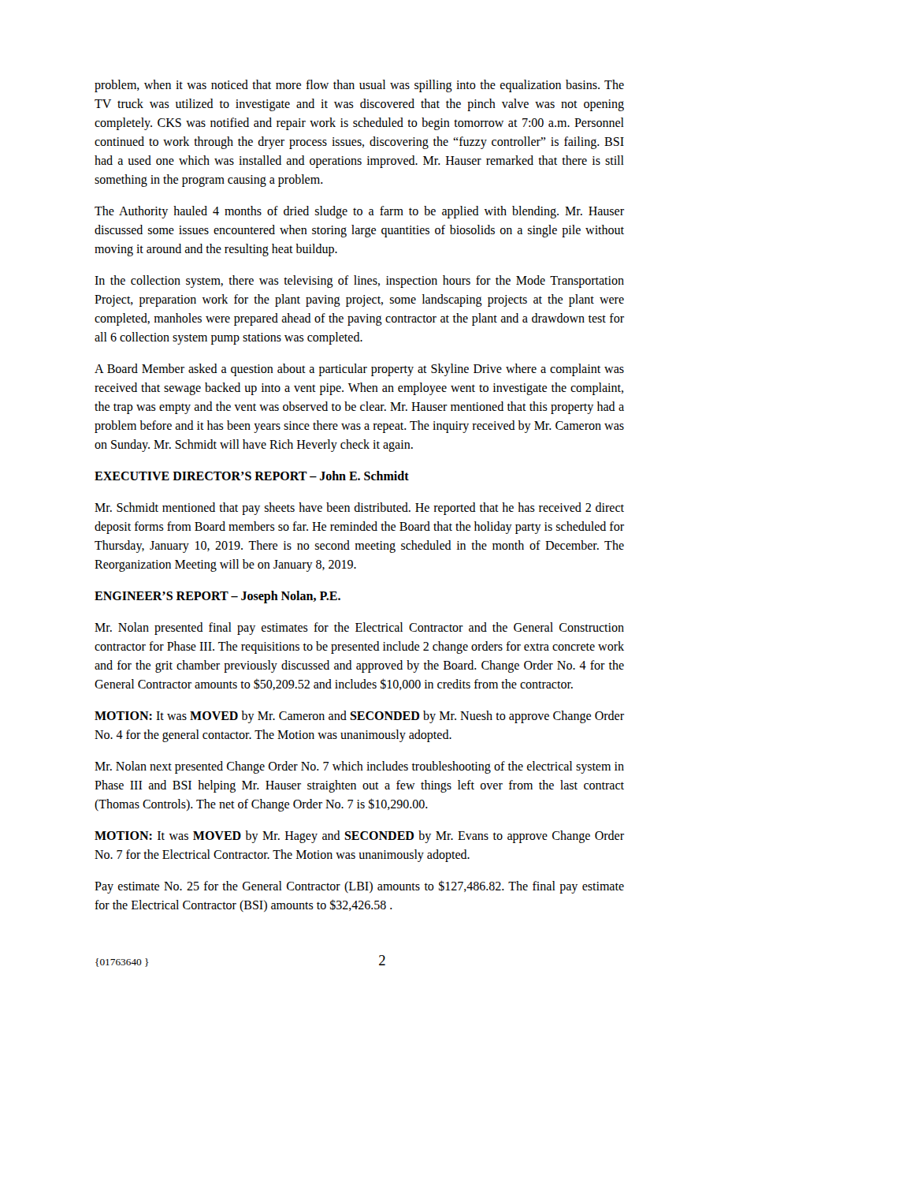problem, when it was noticed that more flow than usual was spilling into the equalization basins. The TV truck was utilized to investigate and it was discovered that the pinch valve was not opening completely. CKS was notified and repair work is scheduled to begin tomorrow at 7:00 a.m. Personnel continued to work through the dryer process issues, discovering the “fuzzy controller” is failing. BSI had a used one which was installed and operations improved. Mr. Hauser remarked that there is still something in the program causing a problem.
The Authority hauled 4 months of dried sludge to a farm to be applied with blending. Mr. Hauser discussed some issues encountered when storing large quantities of biosolids on a single pile without moving it around and the resulting heat buildup.
In the collection system, there was televising of lines, inspection hours for the Mode Transportation Project, preparation work for the plant paving project, some landscaping projects at the plant were completed, manholes were prepared ahead of the paving contractor at the plant and a drawdown test for all 6 collection system pump stations was completed.
A Board Member asked a question about a particular property at Skyline Drive where a complaint was received that sewage backed up into a vent pipe. When an employee went to investigate the complaint, the trap was empty and the vent was observed to be clear. Mr. Hauser mentioned that this property had a problem before and it has been years since there was a repeat. The inquiry received by Mr. Cameron was on Sunday. Mr. Schmidt will have Rich Heverly check it again.
EXECUTIVE DIRECTOR’S REPORT – John E. Schmidt
Mr. Schmidt mentioned that pay sheets have been distributed. He reported that he has received 2 direct deposit forms from Board members so far. He reminded the Board that the holiday party is scheduled for Thursday, January 10, 2019. There is no second meeting scheduled in the month of December. The Reorganization Meeting will be on January 8, 2019.
ENGINEER’S REPORT – Joseph Nolan, P.E.
Mr. Nolan presented final pay estimates for the Electrical Contractor and the General Construction contractor for Phase III. The requisitions to be presented include 2 change orders for extra concrete work and for the grit chamber previously discussed and approved by the Board. Change Order No. 4 for the General Contractor amounts to $50,209.52 and includes $10,000 in credits from the contractor.
MOTION: It was MOVED by Mr. Cameron and SECONDED by Mr. Nuesh to approve Change Order No. 4 for the general contactor. The Motion was unanimously adopted.
Mr. Nolan next presented Change Order No. 7 which includes troubleshooting of the electrical system in Phase III and BSI helping Mr. Hauser straighten out a few things left over from the last contract (Thomas Controls). The net of Change Order No. 7 is $10,290.00.
MOTION: It was MOVED by Mr. Hagey and SECONDED by Mr. Evans to approve Change Order No. 7 for the Electrical Contractor. The Motion was unanimously adopted.
Pay estimate No. 25 for the General Contractor (LBI) amounts to $127,486.82. The final pay estimate for the Electrical Contractor (BSI) amounts to $32,426.58 .
{01763640 } 2